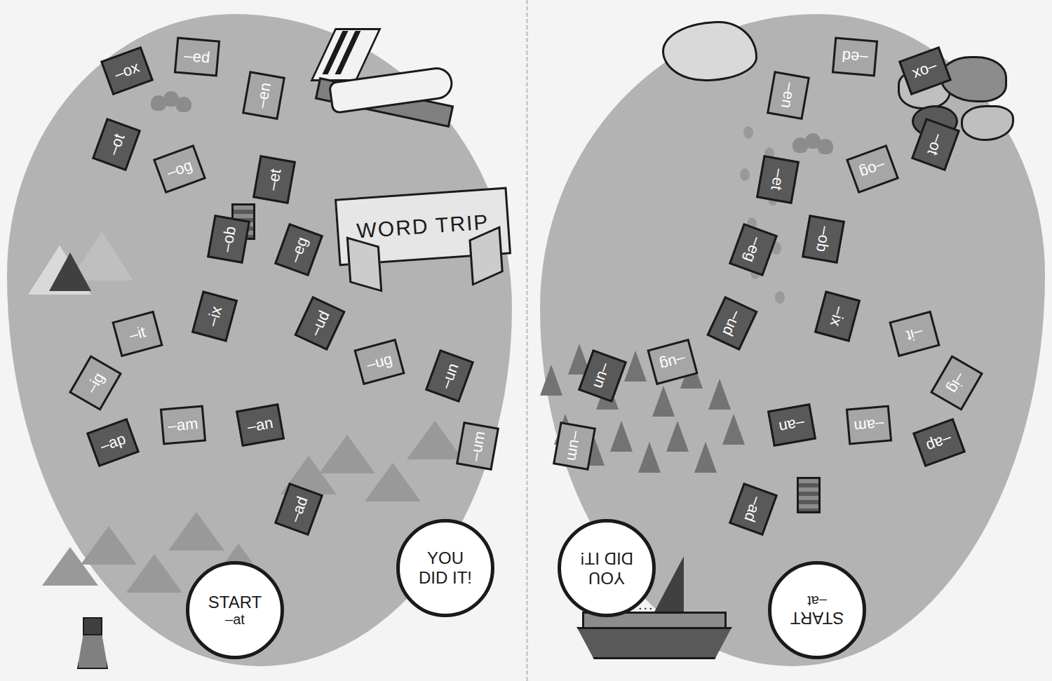Word Trip
...
START –at
–ad
–an
–am
–ap
–ig
–it
–ix
–ob
–og
–ot
–ox
–ed
–en
–et
–eg
–ud
–ug
–un
–um
YOU
DID IT!
START –at
–ad
–an
–am
–ap
–ig
–it
–ix
–ob
–og
–ot
–ox
–ed
–en
–et
–eg
–ud
–ug
–un
–um
YOU
DID IT!